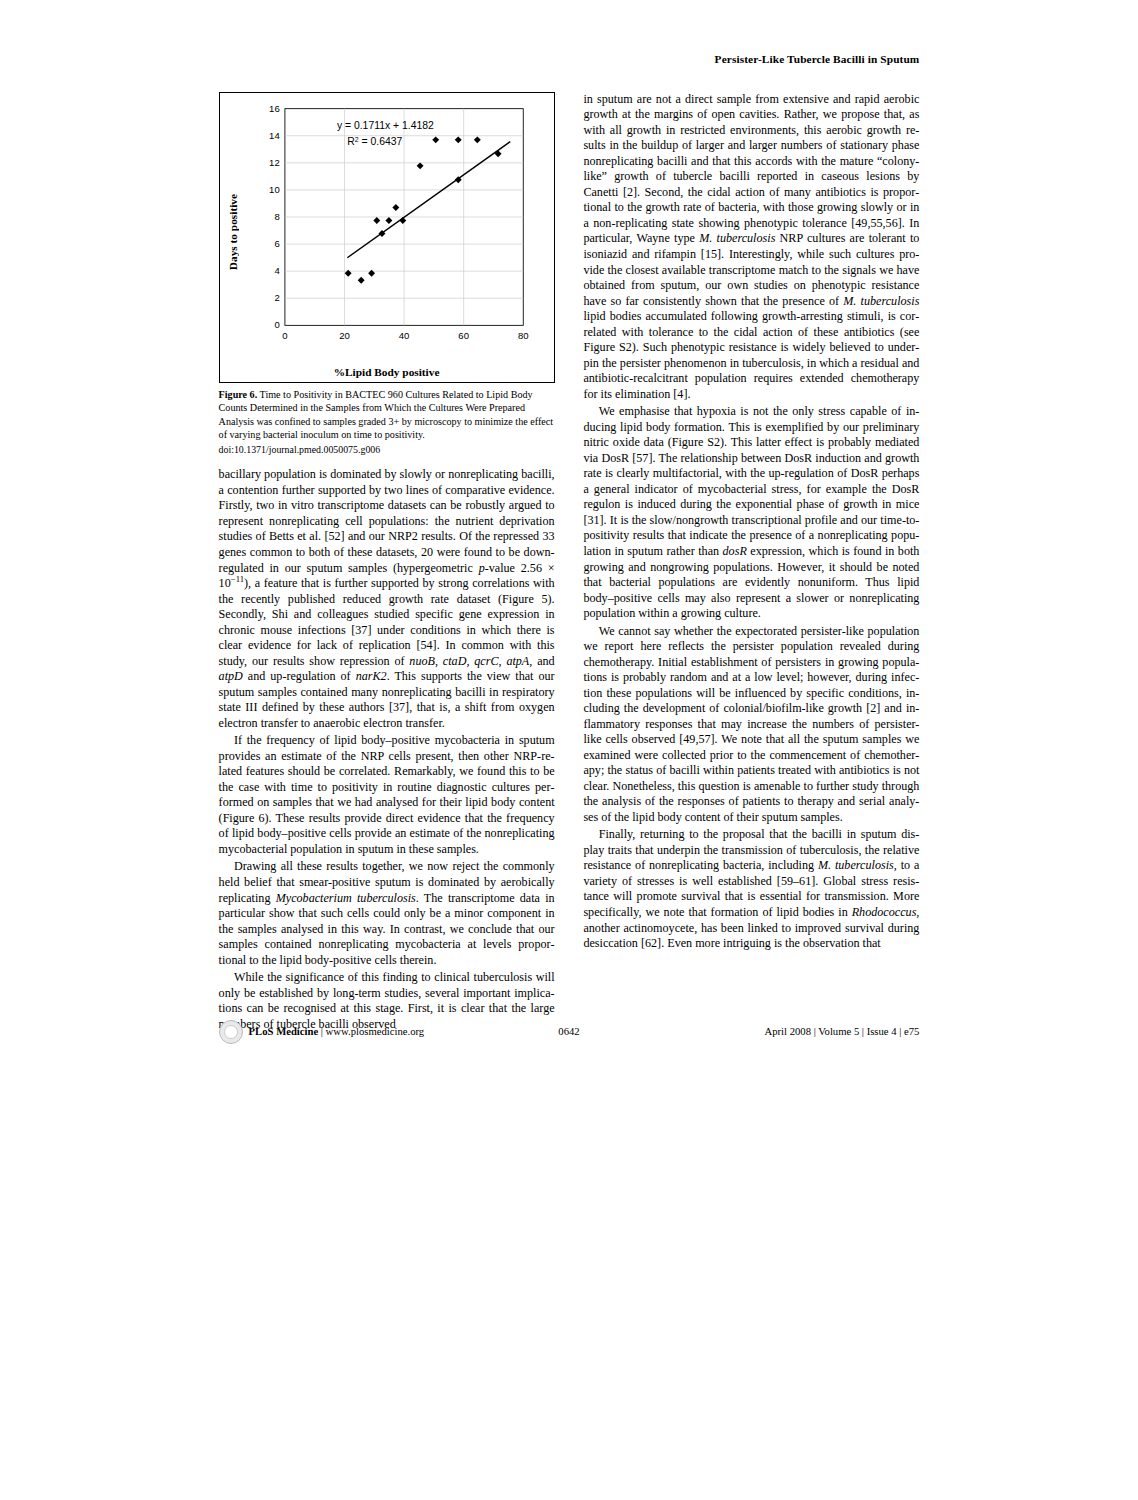Persister-Like Tubercle Bacilli in Sputum
Days to positive
16 14 12 10 8 6 4 2 0 0 20 40 60 80 y = 0.1711x + 1.4182 R2 = 0.6437
%Lipid Body positive
Figure 6. Time to Positivity in BACTEC 960 Cultures Related to Lipid Body Counts Determined in the Samples from Which the Cultures Were Prepared
Analysis was confined to samples graded 3+ by microscopy to minimize the effect of varying bacterial inoculum on time to positivity.
doi:10.1371/journal.pmed.0050075.g006
bacillary population is dominated by slowly or nonreplicating bacilli, a contention further supported by two lines of comparative evidence. Firstly, two in vitro transcriptome datasets can be robustly argued to represent nonreplicating cell populations: the nutrient deprivation studies of Betts et al. [52] and our NRP2 results. Of the repressed 33 genes common to both of these datasets, 20 were found to be down-regulated in our sputum samples (hypergeometric p-value 2.56 × 10−11), a feature that is further supported by strong correlations with the recently published reduced growth rate dataset (Figure 5). Secondly, Shi and colleagues studied specific gene expression in chronic mouse infections [37] under conditions in which there is clear evidence for lack of replication [54]. In common with this study, our results show repression of nuoB, ctaD, qcrC, atpA, and atpD and up-regulation of narK2. This supports the view that our sputum samples contained many nonreplicating bacilli in respiratory state III defined by these authors [37], that is, a shift from oxygen electron transfer to anaerobic electron transfer.
If the frequency of lipid body–positive mycobacteria in sputum provides an estimate of the NRP cells present, then other NRP-related features should be correlated. Remarkably, we found this to be the case with time to positivity in routine diagnostic cultures performed on samples that we had analysed for their lipid body content (Figure 6). These results provide direct evidence that the frequency of lipid body–positive cells provide an estimate of the nonreplicating mycobacterial population in sputum in these samples.
Drawing all these results together, we now reject the commonly held belief that smear-positive sputum is dominated by aerobically replicating Mycobacterium tuberculosis. The transcriptome data in particular show that such cells could only be a minor component in the samples analysed in this way. In contrast, we conclude that our samples contained nonreplicating mycobacteria at levels proportional to the lipid body-positive cells therein.
While the significance of this finding to clinical tuberculosis will only be established by long-term studies, several important implications can be recognised at this stage. First, it is clear that the large numbers of tubercle bacilli observed
in sputum are not a direct sample from extensive and rapid aerobic growth at the margins of open cavities. Rather, we propose that, as with all growth in restricted environments, this aerobic growth results in the buildup of larger and larger numbers of stationary phase nonreplicating bacilli and that this accords with the mature “colony-like” growth of tubercle bacilli reported in caseous lesions by Canetti [2]. Second, the cidal action of many antibiotics is proportional to the growth rate of bacteria, with those growing slowly or in a non-replicating state showing phenotypic tolerance [49,55,56]. In particular, Wayne type M. tuberculosis NRP cultures are tolerant to isoniazid and rifampin [15]. Interestingly, while such cultures provide the closest available transcriptome match to the signals we have obtained from sputum, our own studies on phenotypic resistance have so far consistently shown that the presence of M. tuberculosis lipid bodies accumulated following growth-arresting stimuli, is correlated with tolerance to the cidal action of these antibiotics (see Figure S2). Such phenotypic resistance is widely believed to underpin the persister phenomenon in tuberculosis, in which a residual and antibiotic-recalcitrant population requires extended chemotherapy for its elimination [4].
We emphasise that hypoxia is not the only stress capable of inducing lipid body formation. This is exemplified by our preliminary nitric oxide data (Figure S2). This latter effect is probably mediated via DosR [57]. The relationship between DosR induction and growth rate is clearly multifactorial, with the up-regulation of DosR perhaps a general indicator of mycobacterial stress, for example the DosR regulon is induced during the exponential phase of growth in mice [31]. It is the slow/nongrowth transcriptional profile and our time-to-positivity results that indicate the presence of a nonreplicating population in sputum rather than dosR expression, which is found in both growing and nongrowing populations. However, it should be noted that bacterial populations are evidently nonuniform. Thus lipid body–positive cells may also represent a slower or nonreplicating population within a growing culture.
We cannot say whether the expectorated persister-like population we report here reflects the persister population revealed during chemotherapy. Initial establishment of persisters in growing populations is probably random and at a low level; however, during infection these populations will be influenced by specific conditions, including the development of colonial/biofilm-like growth [2] and inflammatory responses that may increase the numbers of persister-like cells observed [49,57]. We note that all the sputum samples we examined were collected prior to the commencement of chemotherapy; the status of bacilli within patients treated with antibiotics is not clear. Nonetheless, this question is amenable to further study through the analysis of the responses of patients to therapy and serial analyses of the lipid body content of their sputum samples.
Finally, returning to the proposal that the bacilli in sputum display traits that underpin the transmission of tuberculosis, the relative resistance of nonreplicating bacteria, including M. tuberculosis, to a variety of stresses is well established [59–61]. Global stress resistance will promote survival that is essential for transmission. More specifically, we note that formation of lipid bodies in Rhodococcus, another actinomoycete, has been linked to improved survival during desiccation [62]. Even more intriguing is the observation that
PLoS Medicine | www.plosmedicine.org
0642
April 2008 | Volume 5 | Issue 4 | e75